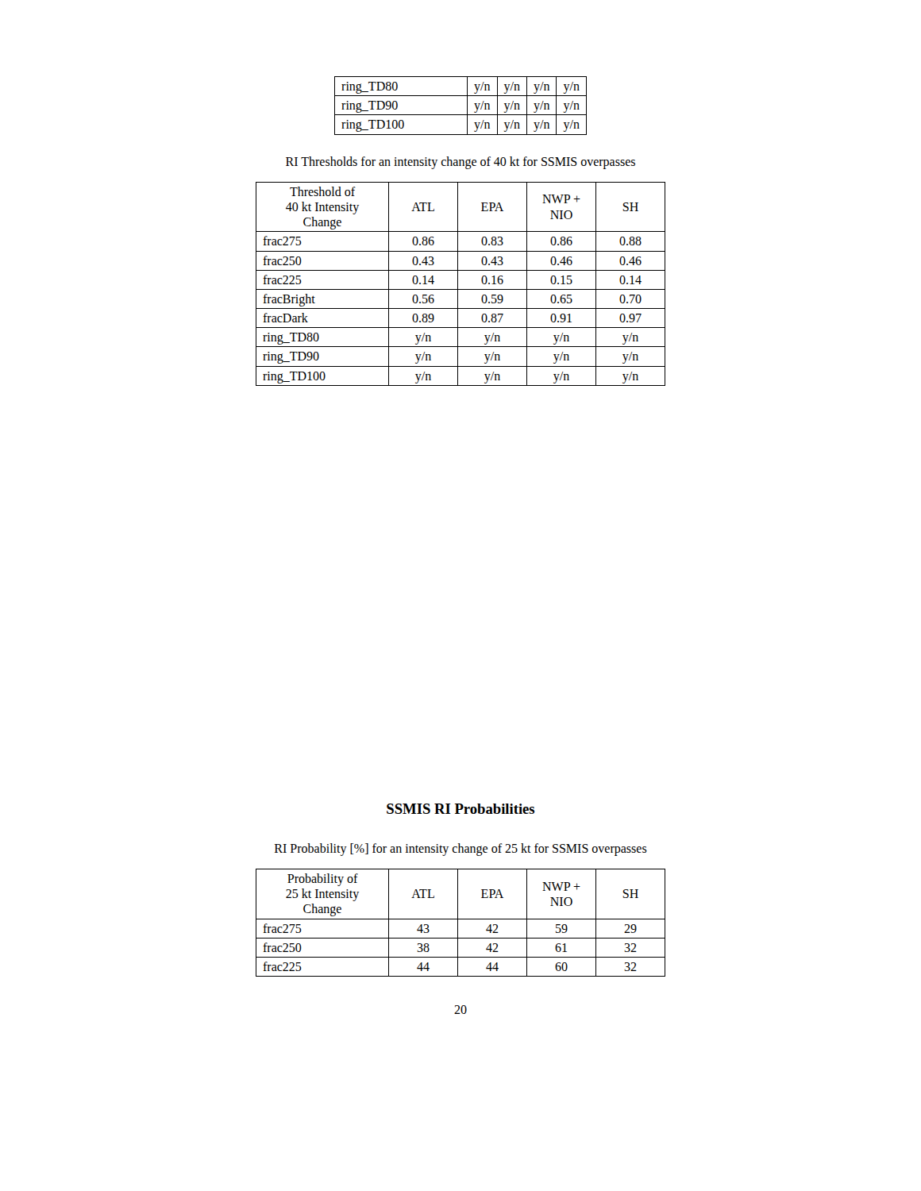| ring_TD80 | y/n | y/n | y/n | y/n |
| ring_TD90 | y/n | y/n | y/n | y/n |
| ring_TD100 | y/n | y/n | y/n | y/n |
RI Thresholds for an intensity change of 40 kt for SSMIS overpasses
| Threshold of 40 kt Intensity Change | ATL | EPA | NWP + NIO | SH |
| --- | --- | --- | --- | --- |
| frac275 | 0.86 | 0.83 | 0.86 | 0.88 |
| frac250 | 0.43 | 0.43 | 0.46 | 0.46 |
| frac225 | 0.14 | 0.16 | 0.15 | 0.14 |
| fracBright | 0.56 | 0.59 | 0.65 | 0.70 |
| fracDark | 0.89 | 0.87 | 0.91 | 0.97 |
| ring_TD80 | y/n | y/n | y/n | y/n |
| ring_TD90 | y/n | y/n | y/n | y/n |
| ring_TD100 | y/n | y/n | y/n | y/n |
SSMIS RI Probabilities
RI Probability [%] for an intensity change of 25 kt for SSMIS overpasses
| Probability of 25 kt Intensity Change | ATL | EPA | NWP + NIO | SH |
| --- | --- | --- | --- | --- |
| frac275 | 43 | 42 | 59 | 29 |
| frac250 | 38 | 42 | 61 | 32 |
| frac225 | 44 | 44 | 60 | 32 |
20